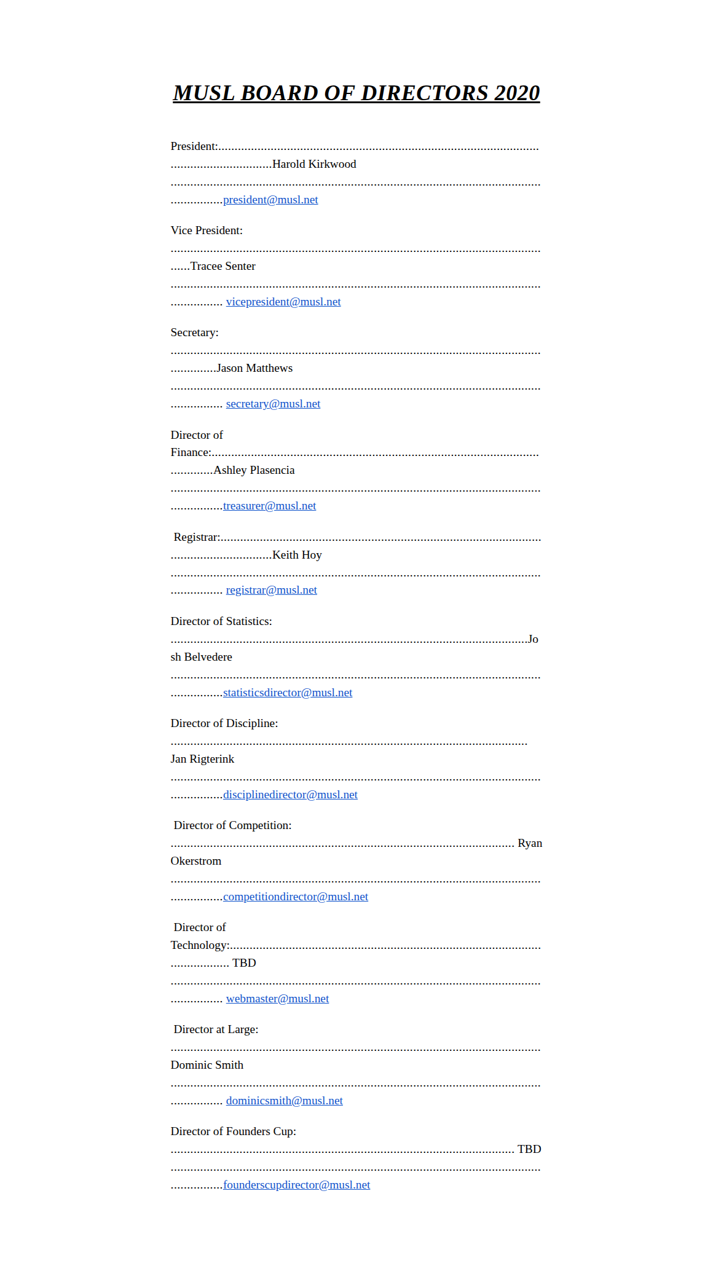MUSL BOARD OF DIRECTORS 2020
President:................................................................................................................................. Harold Kirkwood ................................................................................................................................. president@musl.net
Vice President: ....................................................................................................................... Tracee Senter ................................................................................................................................. vicepresident@musl.net
Secretary: ............................................................................................................................... Jason Matthews ................................................................................................................................. secretary@musl.net
Director of Finance:................................................................................................................. Ashley Plasencia ................................................................................................................................. treasurer@musl.net
Registrar:................................................................................................................................. Keith Hoy ................................................................................................................................. registrar@musl.net
Director of Statistics: ............................................................................................................. Josh Belvedere ................................................................................................................................. statisticsdirector@musl.net
Director of Discipline: ............................................................................................................. Jan Rigterink ................................................................................................................................. disciplinedirector@musl.net
Director of Competition: ......................................................................................................... Ryan Okerstrom ................................................................................................................................. competitiondirector@musl.net
Director of Technology:................................................................................................................. TBD ................................................................................................................................. webmaster@musl.net
Director at Large: ................................................................................................................. Dominic Smith ................................................................................................................................. dominicsmith@musl.net
Director of Founders Cup: ......................................................................................................... TBD ................................................................................................................................. founderscupdirector@musl.net